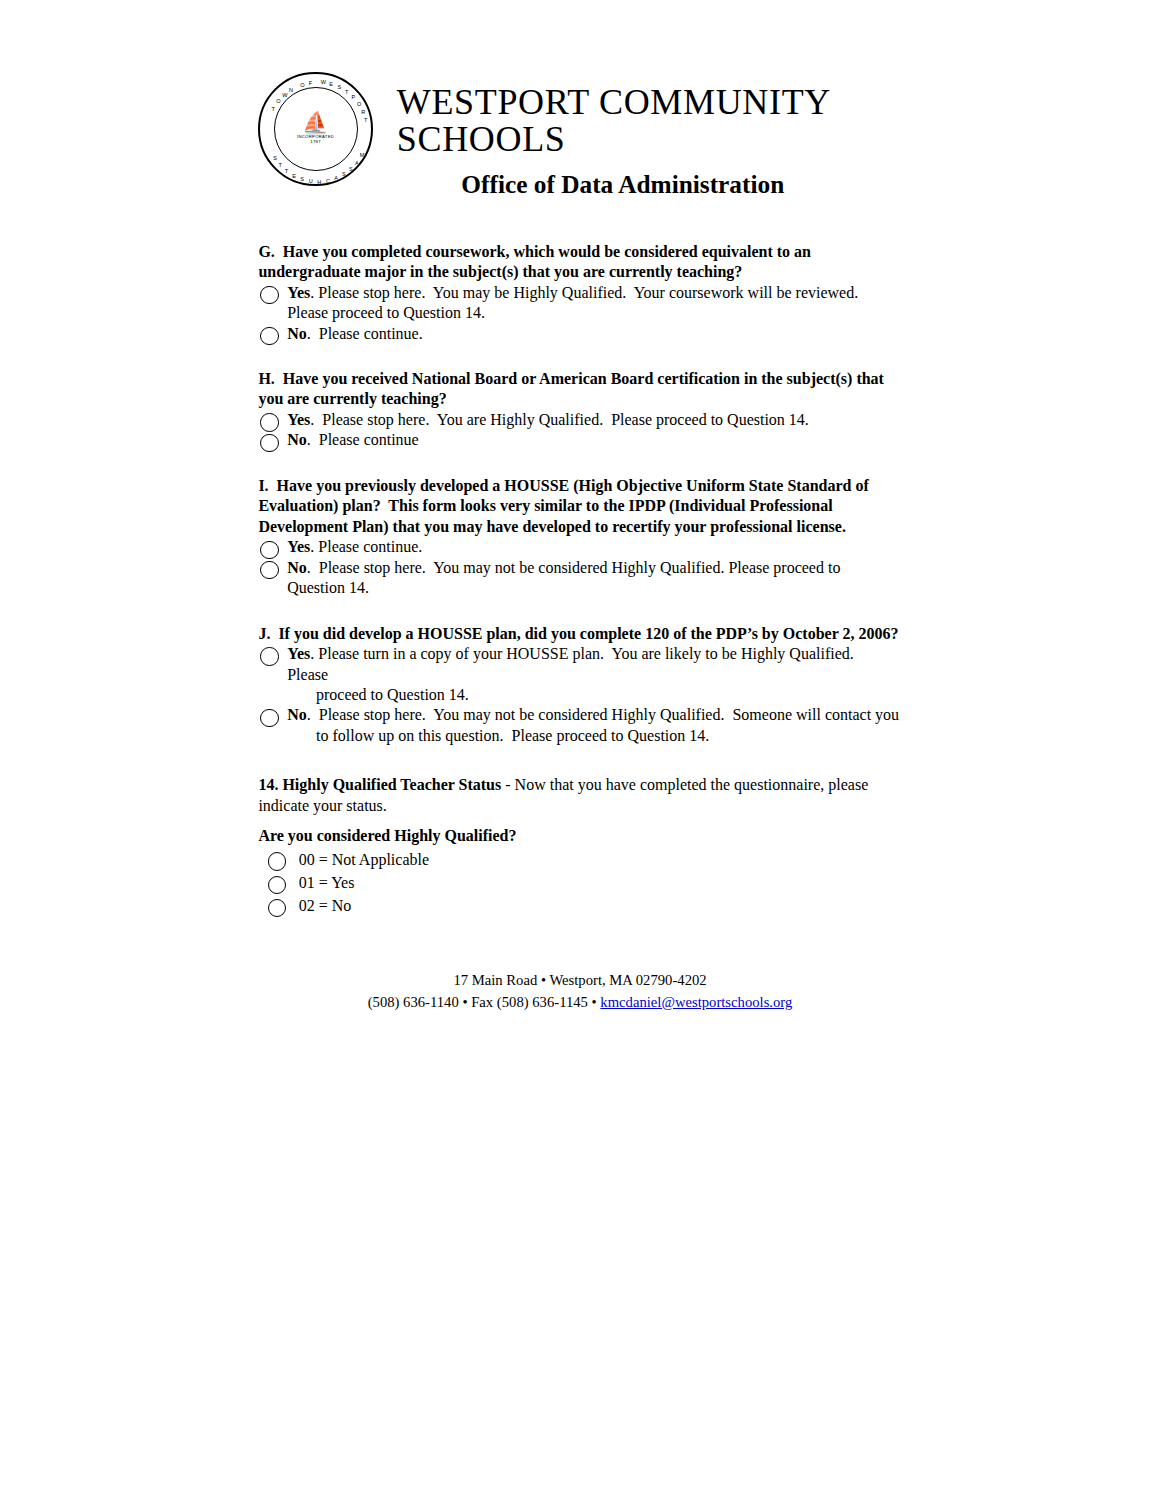T O W N O F W E S T P O R T M A S S A C H U S E T T S
⛵
INCORPORATED
1787
WESTPORT COMMUNITY SCHOOLS
Office of Data Administration
G. Have you completed coursework, which would be considered equivalent to an undergraduate major in the subject(s) that you are currently teaching?
Yes. Please stop here. You may be Highly Qualified. Your coursework will be reviewed. Please proceed to Question 14.
No. Please continue.
H. Have you received National Board or American Board certification in the subject(s) that you are currently teaching?
Yes. Please stop here. You are Highly Qualified. Please proceed to Question 14.
No. Please continue
I. Have you previously developed a HOUSSE (High Objective Uniform State Standard of Evaluation) plan? This form looks very similar to the IPDP (Individual Professional Development Plan) that you may have developed to recertify your professional license.
Yes. Please continue.
No. Please stop here. You may not be considered Highly Qualified. Please proceed to Question 14.
J. If you did develop a HOUSSE plan, did you complete 120 of the PDP’s by October 2, 2006?
Yes. Please turn in a copy of your HOUSSE plan. You are likely to be Highly Qualified. Please proceed to Question 14.
No. Please stop here. You may not be considered Highly Qualified. Someone will contact you to follow up on this question. Please proceed to Question 14.
14. Highly Qualified Teacher Status - Now that you have completed the questionnaire, please indicate your status.
Are you considered Highly Qualified?
00 = Not Applicable
01 = Yes
02 = No
17 Main Road • Westport, MA 02790-4202
(508) 636-1140 • Fax (508) 636-1145 • kmcdaniel@westportschools.org